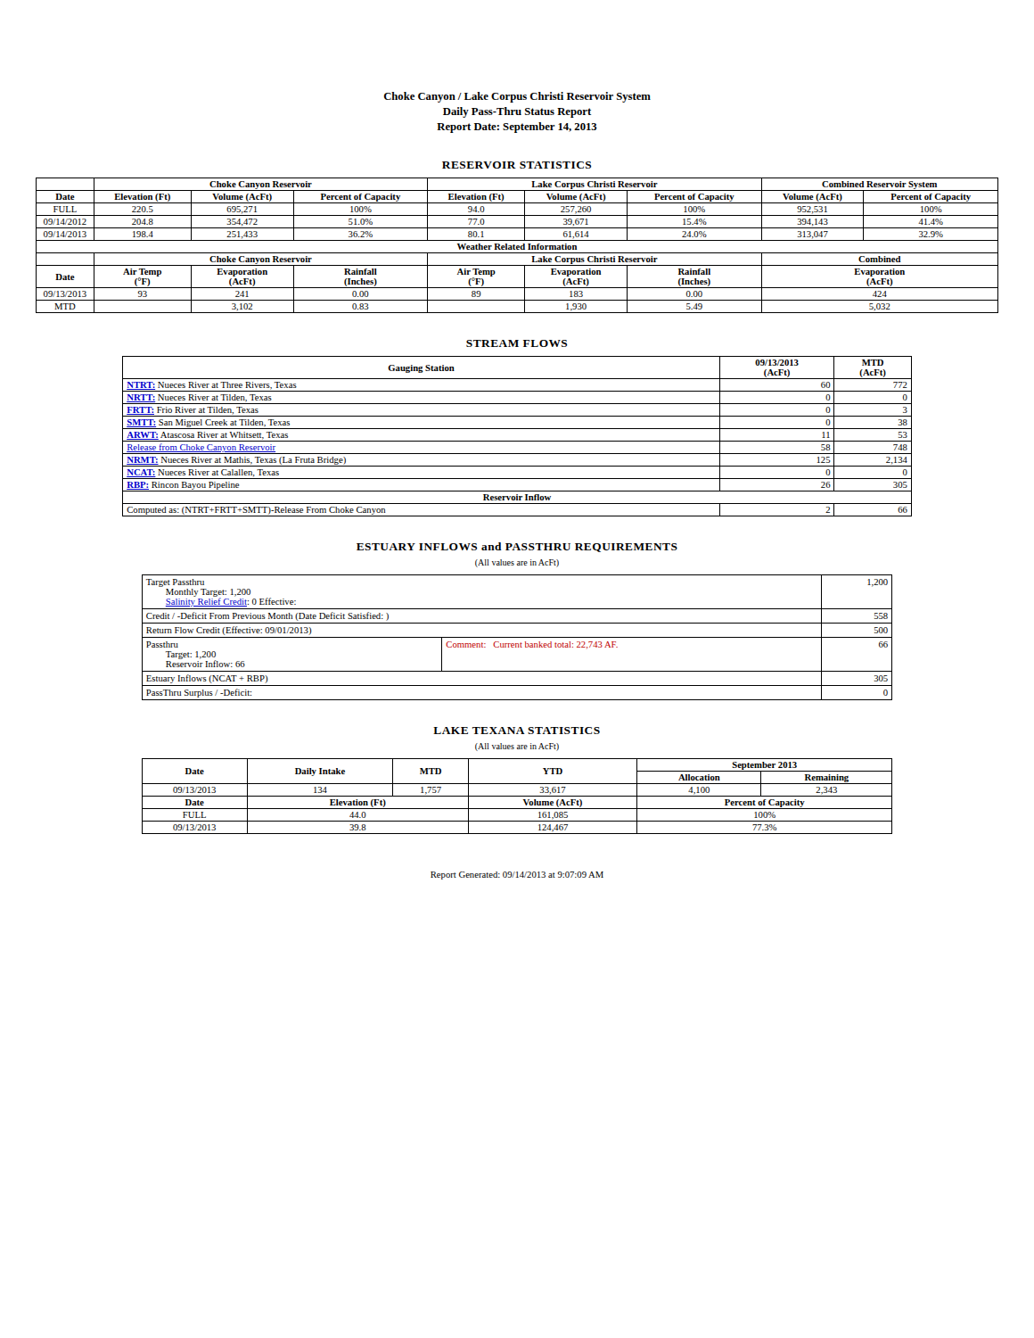Choke Canyon / Lake Corpus Christi Reservoir System
Daily Pass-Thru Status Report
Report Date: September 14, 2013
RESERVOIR STATISTICS
| | Choke Canyon Reservoir | Lake Corpus Christi Reservoir | Combined Reservoir System |
| Date | Elevation (Ft) | Volume (AcFt) | Percent of Capacity | Elevation (Ft) | Volume (AcFt) | Percent of Capacity | Volume (AcFt) | Percent of Capacity |
| FULL | 220.5 | 695,271 | 100% | 94.0 | 257,260 | 100% | 952,531 | 100% |
| 09/14/2012 | 204.8 | 354,472 | 51.0% | 77.0 | 39,671 | 15.4% | 394,143 | 41.4% |
| 09/14/2013 | 198.4 | 251,433 | 36.2% | 80.1 | 61,614 | 24.0% | 313,047 | 32.9% |
| Weather Related Information |
| | Choke Canyon Reservoir | Lake Corpus Christi Reservoir | Combined |
| Date | Air Temp (°F) | Evaporation (AcFt) | Rainfall (Inches) | Air Temp (°F) | Evaporation (AcFt) | Rainfall (Inches) | Evaporation (AcFt) |
| 09/13/2013 | 93 | 241 | 0.00 | 89 | 183 | 0.00 | 424 |
| MTD | | 3,102 | 0.83 | | 1,930 | 5.49 | 5,032 |
STREAM FLOWS
| Gauging Station | 09/13/2013 (AcFt) | MTD (AcFt) |
| --- | --- | --- |
| NTRT: Nueces River at Three Rivers, Texas | 60 | 772 |
| NRTT: Nueces River at Tilden, Texas | 0 | 0 |
| FRTT: Frio River at Tilden, Texas | 0 | 3 |
| SMTT: San Miguel Creek at Tilden, Texas | 0 | 38 |
| ARWT: Atascosa River at Whitsett, Texas | 11 | 53 |
| Release from Choke Canyon Reservoir | 58 | 748 |
| NRMT: Nueces River at Mathis, Texas (La Fruta Bridge) | 125 | 2,134 |
| NCAT: Nueces River at Calallen, Texas | 0 | 0 |
| RBP: Rincon Bayou Pipeline | 26 | 305 |
| Reservoir Inflow |
| Computed as: (NTRT+FRTT+SMTT)-Release From Choke Canyon | 2 | 66 |
ESTUARY INFLOWS and PASSTHRU REQUIREMENTS
(All values are in AcFt)
| Target Passthru Monthly Target: 1,200 Salinity Relief Credit : 0 Effective: | 1,200 |
| Credit / -Deficit From Previous Month (Date Deficit Satisfied: ) | 558 |
| Return Flow Credit (Effective: 09/01/2013) | 500 |
| Passthru Target: 1,200 Reservoir Inflow: 66 | Comment: Current banked total: 22,743 AF. | 66 |
| Estuary Inflows (NCAT + RBP) | 305 |
| PassThru Surplus / -Deficit: | 0 |
LAKE TEXANA STATISTICS
(All values are in AcFt)
| Date | Daily Intake | MTD | YTD | September 2013 |
| --- | --- | --- | --- | --- |
| Allocation | Remaining |
| 09/13/2013 | 134 | 1,757 | 33,617 | 4,100 | 2,343 |
| Date | Elevation (Ft) | Volume (AcFt) | Percent of Capacity |
| FULL | 44.0 | 161,085 | 100% |
| 09/13/2013 | 39.8 | 124,467 | 77.3% |
Report Generated: 09/14/2013 at 9:07:09 AM